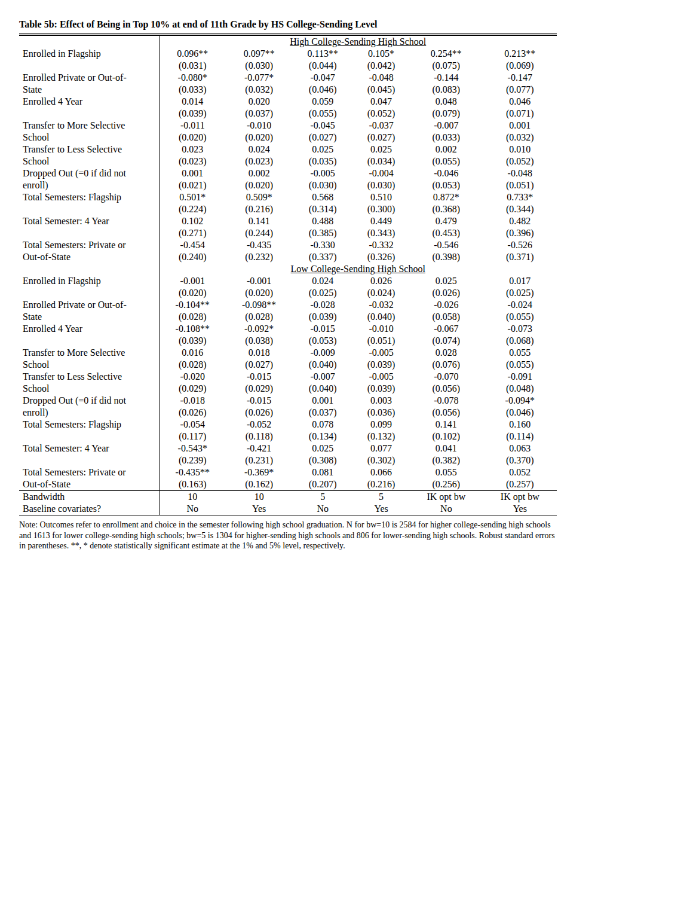Table 5b: Effect of Being in Top 10% at end of 11th Grade by HS College-Sending Level
| | High College-Sending High School |
| Enrolled in Flagship | 0.096** | 0.097** | 0.113** | 0.105* | 0.254** | 0.213** |
| | (0.031) | (0.030) | (0.044) | (0.042) | (0.075) | (0.069) |
| Enrolled Private or Out-of- | -0.080* | -0.077* | -0.047 | -0.048 | -0.144 | -0.147 |
| State | (0.033) | (0.032) | (0.046) | (0.045) | (0.083) | (0.077) |
| Enrolled 4 Year | 0.014 | 0.020 | 0.059 | 0.047 | 0.048 | 0.046 |
| | (0.039) | (0.037) | (0.055) | (0.052) | (0.079) | (0.071) |
| Transfer to More Selective | -0.011 | -0.010 | -0.045 | -0.037 | -0.007 | 0.001 |
| School | (0.020) | (0.020) | (0.027) | (0.027) | (0.033) | (0.032) |
| Transfer to Less Selective | 0.023 | 0.024 | 0.025 | 0.025 | 0.002 | 0.010 |
| School | (0.023) | (0.023) | (0.035) | (0.034) | (0.055) | (0.052) |
| Dropped Out (=0 if did not | 0.001 | 0.002 | -0.005 | -0.004 | -0.046 | -0.048 |
| enroll) | (0.021) | (0.020) | (0.030) | (0.030) | (0.053) | (0.051) |
| Total Semesters: Flagship | 0.501* | 0.509* | 0.568 | 0.510 | 0.872* | 0.733* |
| | (0.224) | (0.216) | (0.314) | (0.300) | (0.368) | (0.344) |
| Total Semester: 4 Year | 0.102 | 0.141 | 0.488 | 0.449 | 0.479 | 0.482 |
| | (0.271) | (0.244) | (0.385) | (0.343) | (0.453) | (0.396) |
| Total Semesters: Private or | -0.454 | -0.435 | -0.330 | -0.332 | -0.546 | -0.526 |
| Out-of-State | (0.240) | (0.232) | (0.337) | (0.326) | (0.398) | (0.371) |
| | Low College-Sending High School |
| Enrolled in Flagship | -0.001 | -0.001 | 0.024 | 0.026 | 0.025 | 0.017 |
| | (0.020) | (0.020) | (0.025) | (0.024) | (0.026) | (0.025) |
| Enrolled Private or Out-of- | -0.104** | -0.098** | -0.028 | -0.032 | -0.026 | -0.024 |
| State | (0.028) | (0.028) | (0.039) | (0.040) | (0.058) | (0.055) |
| Enrolled 4 Year | -0.108** | -0.092* | -0.015 | -0.010 | -0.067 | -0.073 |
| | (0.039) | (0.038) | (0.053) | (0.051) | (0.074) | (0.068) |
| Transfer to More Selective | 0.016 | 0.018 | -0.009 | -0.005 | 0.028 | 0.055 |
| School | (0.028) | (0.027) | (0.040) | (0.039) | (0.076) | (0.055) |
| Transfer to Less Selective | -0.020 | -0.015 | -0.007 | -0.005 | -0.070 | -0.091 |
| School | (0.029) | (0.029) | (0.040) | (0.039) | (0.056) | (0.048) |
| Dropped Out (=0 if did not | -0.018 | -0.015 | 0.001 | 0.003 | -0.078 | -0.094* |
| enroll) | (0.026) | (0.026) | (0.037) | (0.036) | (0.056) | (0.046) |
| Total Semesters: Flagship | -0.054 | -0.052 | 0.078 | 0.099 | 0.141 | 0.160 |
| | (0.117) | (0.118) | (0.134) | (0.132) | (0.102) | (0.114) |
| Total Semester: 4 Year | -0.543* | -0.421 | 0.025 | 0.077 | 0.041 | 0.063 |
| | (0.239) | (0.231) | (0.308) | (0.302) | (0.382) | (0.370) |
| Total Semesters: Private or | -0.435** | -0.369* | 0.081 | 0.066 | 0.055 | 0.052 |
| Out-of-State | (0.163) | (0.162) | (0.207) | (0.216) | (0.256) | (0.257) |
| Bandwidth | 10 | 10 | 5 | 5 | IK opt bw | IK opt bw |
| Baseline covariates? | No | Yes | No | Yes | No | Yes |
Note: Outcomes refer to enrollment and choice in the semester following high school graduation. N for bw=10 is 2584 for higher college-sending high schools and 1613 for lower college-sending high schools; bw=5 is 1304 for higher-sending high schools and 806 for lower-sending high schools. Robust standard errors in parentheses. **, * denote statistically significant estimate at the 1% and 5% level, respectively.